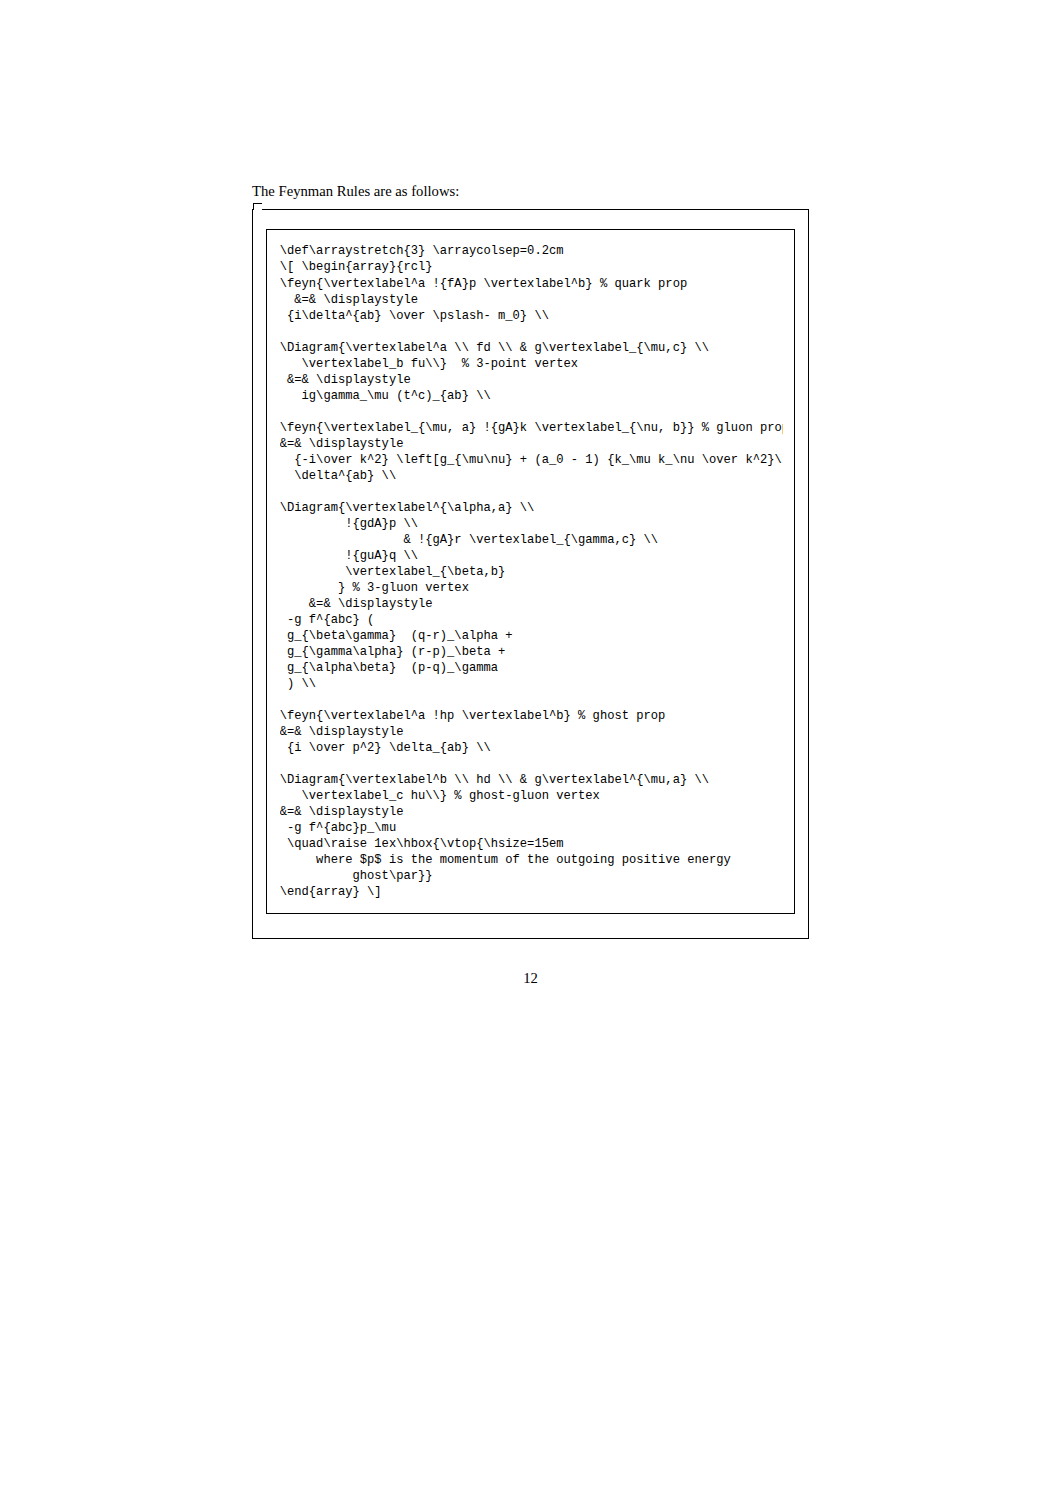The Feynman Rules are as follows:
\def\arraystretch{3} \arraycolsep=0.2cm
\[ \begin{array}{rcl}
\feyn{\vertexlabel^a !{fA}p \vertexlabel^b} % quark prop
  &=& \displaystyle
 {i\delta^{ab} \over \pslash- m_0} \\

\Diagram{\vertexlabel^a \\ fd \\ & g\vertexlabel_{\mu,c} \\
   \vertexlabel_b fu\\}  % 3-point vertex
 &=& \displaystyle
   ig\gamma_\mu (t^c)_{ab} \\

\feyn{\vertexlabel_{\mu, a} !{gA}k \vertexlabel_{\nu, b}} % gluon prop
&=& \displaystyle
  {-i\over k^2} \left[g_{\mu\nu} + (a_0 - 1) {k_\mu k_\nu \over k^2}\right]
  \delta^{ab} \\

\Diagram{\vertexlabel^{\alpha,a} \\
         !{gdA}p \\
                 & !{gA}r \vertexlabel_{\gamma,c} \\
         !{guA}q \\
         \vertexlabel_{\beta,b}
        } % 3-gluon vertex
    &=& \displaystyle
 -g f^{abc} (
 g_{\beta\gamma}  (q-r)_\alpha +
 g_{\gamma\alpha} (r-p)_\beta +
 g_{\alpha\beta}  (p-q)_\gamma
 ) \\

\feyn{\vertexlabel^a !hp \vertexlabel^b} % ghost prop
&=& \displaystyle
 {i \over p^2} \delta_{ab} \\

\Diagram{\vertexlabel^b \\ hd \\ & g\vertexlabel^{\mu,a} \\
   \vertexlabel_c hu\\} % ghost-gluon vertex
&=& \displaystyle
 -g f^{abc}p_\mu
 \quad\raise 1ex\hbox{\vtop{\hsize=15em
     where $p$ is the momentum of the outgoing positive energy
          ghost\par}}
\end{array} \]
12